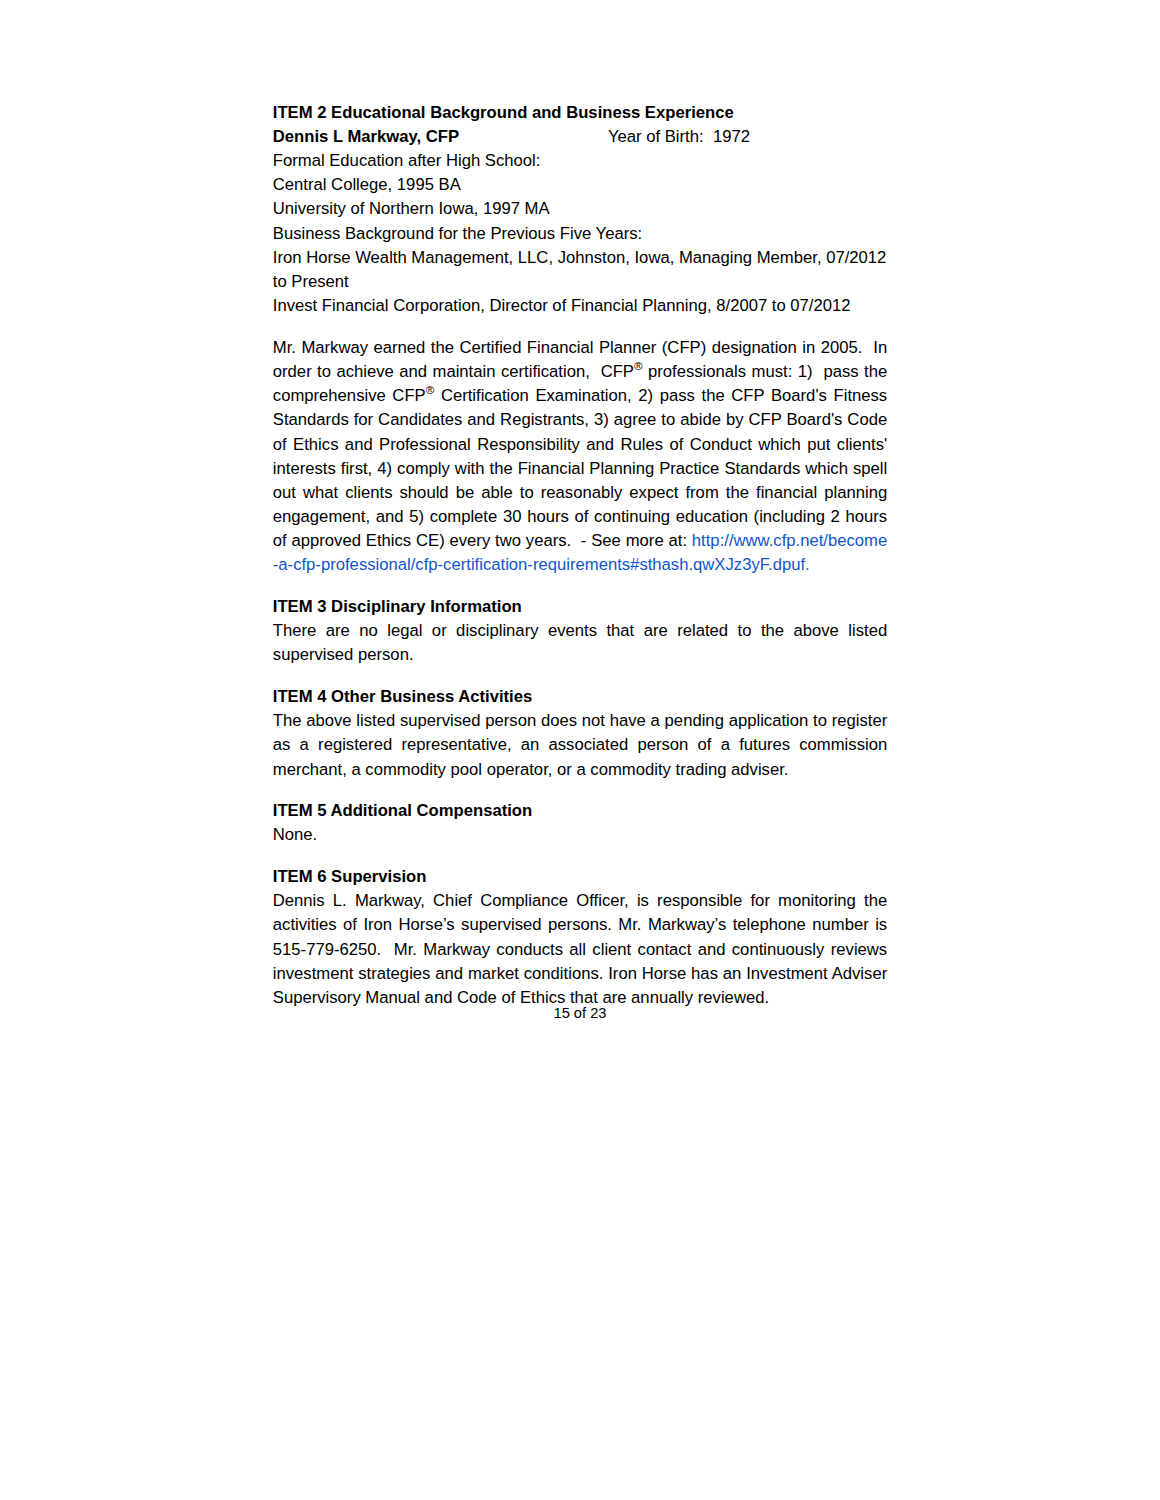ITEM 2 Educational Background and Business Experience
Dennis L Markway, CFP Year of Birth: 1972
Formal Education after High School:
Central College, 1995 BA
University of Northern Iowa, 1997 MA
Business Background for the Previous Five Years:
Iron Horse Wealth Management, LLC, Johnston, Iowa, Managing Member, 07/2012 to Present
Invest Financial Corporation, Director of Financial Planning, 8/2007 to 07/2012
Mr. Markway earned the Certified Financial Planner (CFP) designation in 2005. In order to achieve and maintain certification, CFP® professionals must: 1) pass the comprehensive CFP® Certification Examination, 2) pass the CFP Board's Fitness Standards for Candidates and Registrants, 3) agree to abide by CFP Board's Code of Ethics and Professional Responsibility and Rules of Conduct which put clients' interests first, 4) comply with the Financial Planning Practice Standards which spell out what clients should be able to reasonably expect from the financial planning engagement, and 5) complete 30 hours of continuing education (including 2 hours of approved Ethics CE) every two years. - See more at: http://www.cfp.net/become-a-cfp-professional/cfp-certification-requirements#sthash.qwXJz3yF.dpuf.
ITEM 3 Disciplinary Information
There are no legal or disciplinary events that are related to the above listed supervised person.
ITEM 4 Other Business Activities
The above listed supervised person does not have a pending application to register as a registered representative, an associated person of a futures commission merchant, a commodity pool operator, or a commodity trading adviser.
ITEM 5 Additional Compensation
None.
ITEM 6 Supervision
Dennis L. Markway, Chief Compliance Officer, is responsible for monitoring the activities of Iron Horse’s supervised persons. Mr. Markway’s telephone number is 515-779-6250. Mr. Markway conducts all client contact and continuously reviews investment strategies and market conditions. Iron Horse has an Investment Adviser Supervisory Manual and Code of Ethics that are annually reviewed.
15 of 23